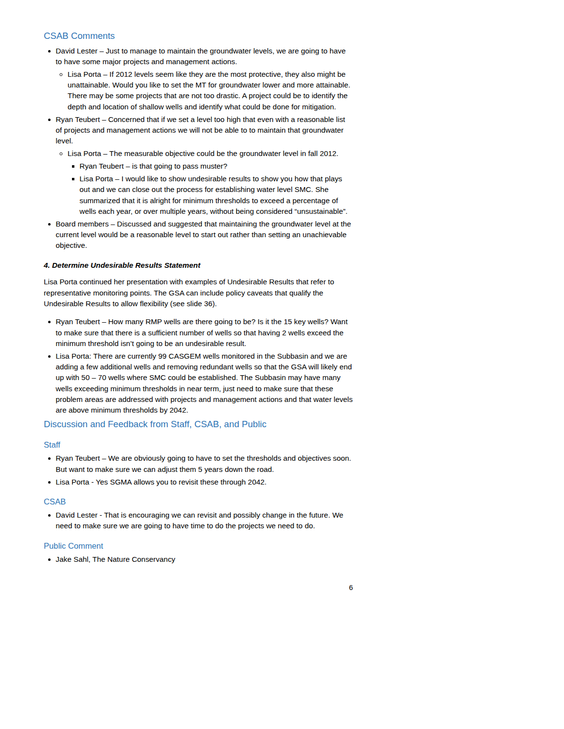CSAB Comments
David Lester – Just to manage to maintain the groundwater levels, we are going to have to have some major projects and management actions.
Lisa Porta – If 2012 levels seem like they are the most protective, they also might be unattainable. Would you like to set the MT for groundwater lower and more attainable. There may be some projects that are not too drastic. A project could be to identify the depth and location of shallow wells and identify what could be done for mitigation.
Ryan Teubert – Concerned that if we set a level too high that even with a reasonable list of projects and management actions we will not be able to to maintain that groundwater level.
Lisa Porta – The measurable objective could be the groundwater level in fall 2012.
Ryan Teubert – is that going to pass muster?
Lisa Porta – I would like to show undesirable results to show you how that plays out and we can close out the process for establishing water level SMC. She summarized that it is alright for minimum thresholds to exceed a percentage of wells each year, or over multiple years, without being considered “unsustainable”.
Board members – Discussed and suggested that maintaining the groundwater level at the current level would be a reasonable level to start out rather than setting an unachievable objective.
4. Determine Undesirable Results Statement
Lisa Porta continued her presentation with examples of Undesirable Results that refer to representative monitoring points. The GSA can include policy caveats that qualify the Undesirable Results to allow flexibility (see slide 36).
Ryan Teubert – How many RMP wells are there going to be? Is it the 15 key wells? Want to make sure that there is a sufficient number of wells so that having 2 wells exceed the minimum threshold isn’t going to be an undesirable result.
Lisa Porta: There are currently 99 CASGEM wells monitored in the Subbasin and we are adding a few additional wells and removing redundant wells so that the GSA will likely end up with 50 – 70 wells where SMC could be established. The Subbasin may have many wells exceeding minimum thresholds in near term, just need to make sure that these problem areas are addressed with projects and management actions and that water levels are above minimum thresholds by 2042.
Discussion and Feedback from Staff, CSAB, and Public
Staff
Ryan Teubert – We are obviously going to have to set the thresholds and objectives soon. But want to make sure we can adjust them 5 years down the road.
Lisa Porta - Yes SGMA allows you to revisit these through 2042.
CSAB
David Lester - That is encouraging we can revisit and possibly change in the future. We need to make sure we are going to have time to do the projects we need to do.
Public Comment
Jake Sahl, The Nature Conservancy
6